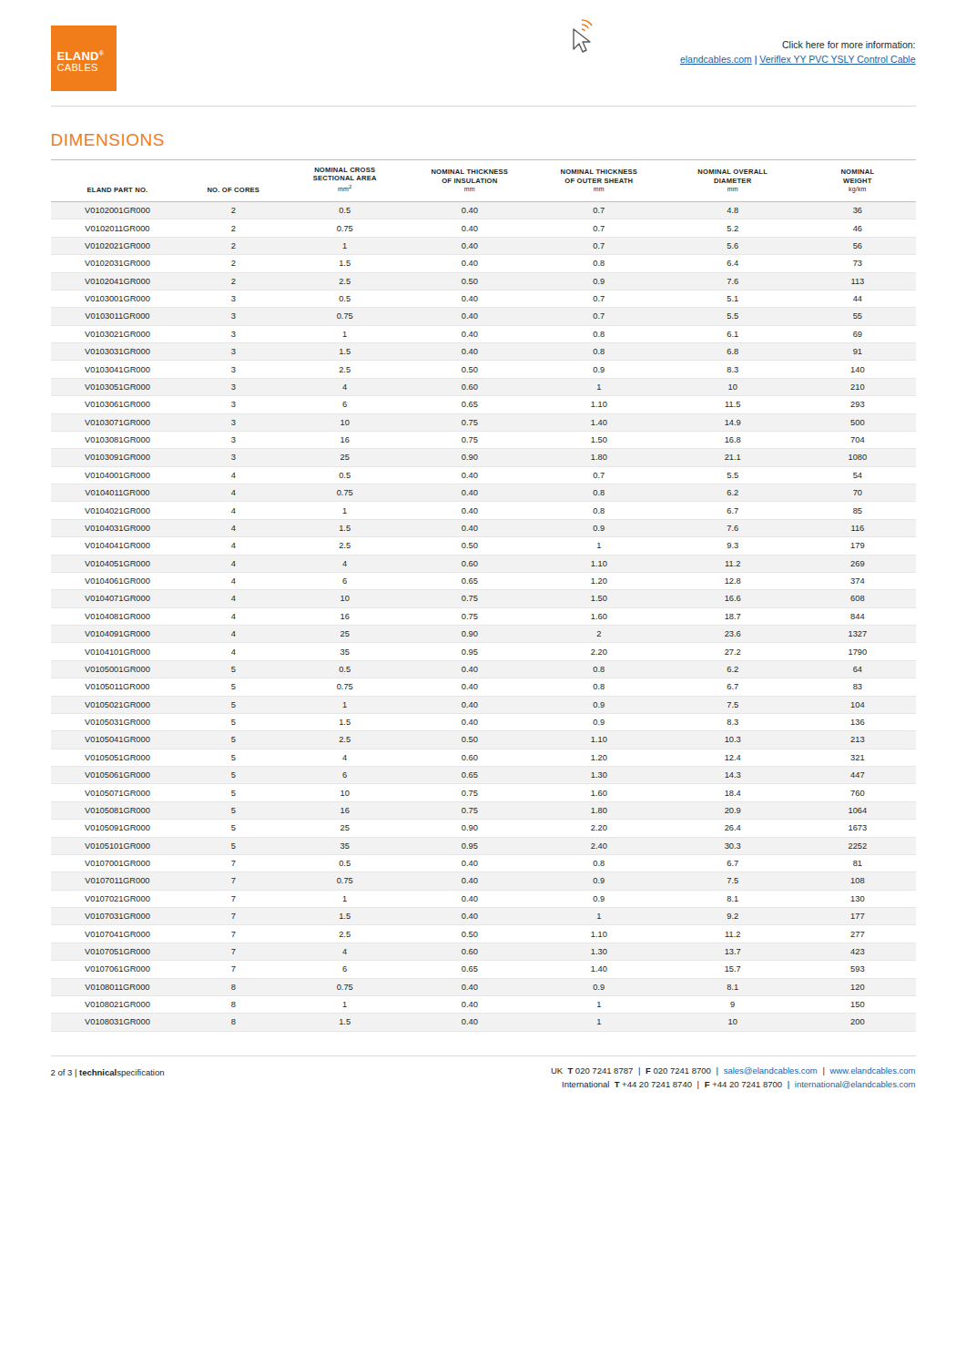ELAND® CABLES
Click here for more information:
elandcables.com | Veriflex YY PVC YSLY Control Cable
DIMENSIONS
| ELAND PART NO. | NO. OF CORES | NOMINAL CROSS SECTIONAL AREA mm 2 | NOMINAL THICKNESS OF INSULATION mm | NOMINAL THICKNESS OF OUTER SHEATH mm | NOMINAL OVERALL DIAMETER mm | NOMINAL WEIGHT kg/km |
| --- | --- | --- | --- | --- | --- | --- |
| V0102001GR000 | 2 | 0.5 | 0.40 | 0.7 | 4.8 | 36 |
| V0102011GR000 | 2 | 0.75 | 0.40 | 0.7 | 5.2 | 46 |
| V0102021GR000 | 2 | 1 | 0.40 | 0.7 | 5.6 | 56 |
| V0102031GR000 | 2 | 1.5 | 0.40 | 0.8 | 6.4 | 73 |
| V0102041GR000 | 2 | 2.5 | 0.50 | 0.9 | 7.6 | 113 |
| V0103001GR000 | 3 | 0.5 | 0.40 | 0.7 | 5.1 | 44 |
| V0103011GR000 | 3 | 0.75 | 0.40 | 0.7 | 5.5 | 55 |
| V0103021GR000 | 3 | 1 | 0.40 | 0.8 | 6.1 | 69 |
| V0103031GR000 | 3 | 1.5 | 0.40 | 0.8 | 6.8 | 91 |
| V0103041GR000 | 3 | 2.5 | 0.50 | 0.9 | 8.3 | 140 |
| V0103051GR000 | 3 | 4 | 0.60 | 1 | 10 | 210 |
| V0103061GR000 | 3 | 6 | 0.65 | 1.10 | 11.5 | 293 |
| V0103071GR000 | 3 | 10 | 0.75 | 1.40 | 14.9 | 500 |
| V0103081GR000 | 3 | 16 | 0.75 | 1.50 | 16.8 | 704 |
| V0103091GR000 | 3 | 25 | 0.90 | 1.80 | 21.1 | 1080 |
| V0104001GR000 | 4 | 0.5 | 0.40 | 0.7 | 5.5 | 54 |
| V0104011GR000 | 4 | 0.75 | 0.40 | 0.8 | 6.2 | 70 |
| V0104021GR000 | 4 | 1 | 0.40 | 0.8 | 6.7 | 85 |
| V0104031GR000 | 4 | 1.5 | 0.40 | 0.9 | 7.6 | 116 |
| V0104041GR000 | 4 | 2.5 | 0.50 | 1 | 9.3 | 179 |
| V0104051GR000 | 4 | 4 | 0.60 | 1.10 | 11.2 | 269 |
| V0104061GR000 | 4 | 6 | 0.65 | 1.20 | 12.8 | 374 |
| V0104071GR000 | 4 | 10 | 0.75 | 1.50 | 16.6 | 608 |
| V0104081GR000 | 4 | 16 | 0.75 | 1.60 | 18.7 | 844 |
| V0104091GR000 | 4 | 25 | 0.90 | 2 | 23.6 | 1327 |
| V0104101GR000 | 4 | 35 | 0.95 | 2.20 | 27.2 | 1790 |
| V0105001GR000 | 5 | 0.5 | 0.40 | 0.8 | 6.2 | 64 |
| V0105011GR000 | 5 | 0.75 | 0.40 | 0.8 | 6.7 | 83 |
| V0105021GR000 | 5 | 1 | 0.40 | 0.9 | 7.5 | 104 |
| V0105031GR000 | 5 | 1.5 | 0.40 | 0.9 | 8.3 | 136 |
| V0105041GR000 | 5 | 2.5 | 0.50 | 1.10 | 10.3 | 213 |
| V0105051GR000 | 5 | 4 | 0.60 | 1.20 | 12.4 | 321 |
| V0105061GR000 | 5 | 6 | 0.65 | 1.30 | 14.3 | 447 |
| V0105071GR000 | 5 | 10 | 0.75 | 1.60 | 18.4 | 760 |
| V0105081GR000 | 5 | 16 | 0.75 | 1.80 | 20.9 | 1064 |
| V0105091GR000 | 5 | 25 | 0.90 | 2.20 | 26.4 | 1673 |
| V0105101GR000 | 5 | 35 | 0.95 | 2.40 | 30.3 | 2252 |
| V0107001GR000 | 7 | 0.5 | 0.40 | 0.8 | 6.7 | 81 |
| V0107011GR000 | 7 | 0.75 | 0.40 | 0.9 | 7.5 | 108 |
| V0107021GR000 | 7 | 1 | 0.40 | 0.9 | 8.1 | 130 |
| V0107031GR000 | 7 | 1.5 | 0.40 | 1 | 9.2 | 177 |
| V0107041GR000 | 7 | 2.5 | 0.50 | 1.10 | 11.2 | 277 |
| V0107051GR000 | 7 | 4 | 0.60 | 1.30 | 13.7 | 423 |
| V0107061GR000 | 7 | 6 | 0.65 | 1.40 | 15.7 | 593 |
| V0108011GR000 | 8 | 0.75 | 0.40 | 0.9 | 8.1 | 120 |
| V0108021GR000 | 8 | 1 | 0.40 | 1 | 9 | 150 |
| V0108031GR000 | 8 | 1.5 | 0.40 | 1 | 10 | 200 |
2 of 3 | technicalspecification
UK T 020 7241 8787 | F 020 7241 8700 | sales@elandcables.com | www.elandcables.com
International T +44 20 7241 8740 | F +44 20 7241 8700 | international@elandcables.com